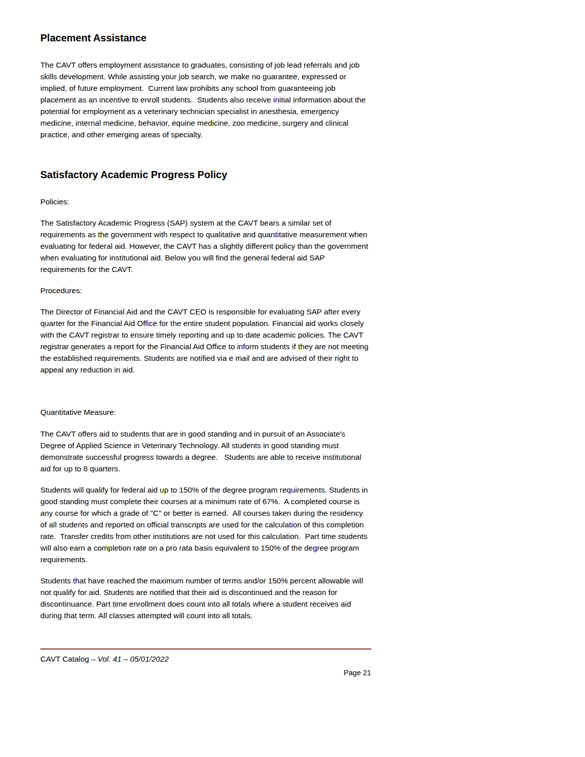Placement Assistance
The CAVT offers employment assistance to graduates, consisting of job lead referrals and job skills development. While assisting your job search, we make no guarantee, expressed or implied, of future employment. Current law prohibits any school from guaranteeing job placement as an incentive to enroll students. Students also receive initial information about the potential for employment as a veterinary technician specialist in anesthesia, emergency medicine, internal medicine, behavior, equine medicine, zoo medicine, surgery and clinical practice, and other emerging areas of specialty.
Satisfactory Academic Progress Policy
Policies:
The Satisfactory Academic Progress (SAP) system at the CAVT bears a similar set of requirements as the government with respect to qualitative and quantitative measurement when evaluating for federal aid. However, the CAVT has a slightly different policy than the government when evaluating for institutional aid. Below you will find the general federal aid SAP requirements for the CAVT.
Procedures:
The Director of Financial Aid and the CAVT CEO is responsible for evaluating SAP after every quarter for the Financial Aid Office for the entire student population. Financial aid works closely with the CAVT registrar to ensure timely reporting and up to date academic policies. The CAVT registrar generates a report for the Financial Aid Office to inform students if they are not meeting the established requirements. Students are notified via e mail and are advised of their right to appeal any reduction in aid.
Quantitative Measure:
The CAVT offers aid to students that are in good standing and in pursuit of an Associate's Degree of Applied Science in Veterinary Technology. All students in good standing must demonstrate successful progress towards a degree. Students are able to receive institutional aid for up to 8 quarters.
Students will qualify for federal aid up to 150% of the degree program requirements. Students in good standing must complete their courses at a minimum rate of 67%. A completed course is any course for which a grade of "C" or better is earned. All courses taken during the residency of all students and reported on official transcripts are used for the calculation of this completion rate. Transfer credits from other institutions are not used for this calculation. Part time students will also earn a completion rate on a pro rata basis equivalent to 150% of the degree program requirements.
Students that have reached the maximum number of terms and/or 150% percent allowable will not qualify for aid. Students are notified that their aid is discontinued and the reason for discontinuance. Part time enrollment does count into all totals where a student receives aid during that term. All classes attempted will count into all totals.
CAVT Catalog – Vol. 41 – 05/01/2022
Page 21